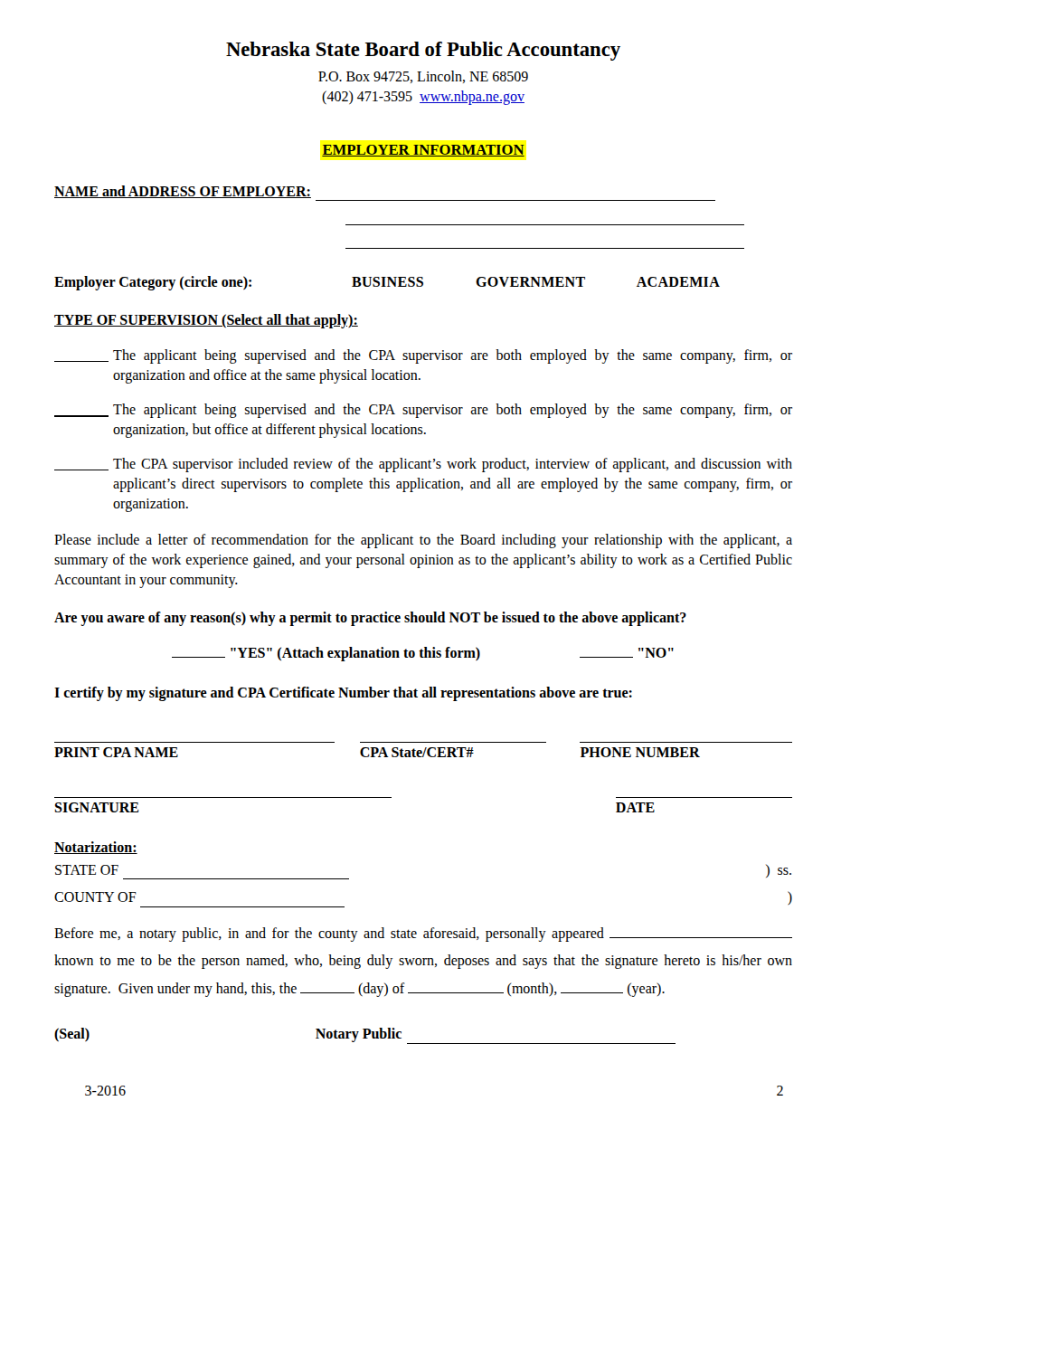Nebraska State Board of Public Accountancy
P.O. Box 94725, Lincoln, NE 68509
(402) 471-3595 www.nbpa.ne.gov
EMPLOYER INFORMATION
NAME and ADDRESS OF EMPLOYER:
Employer Category (circle one): BUSINESS GOVERNMENT ACADEMIA
TYPE OF SUPERVISION (Select all that apply):
The applicant being supervised and the CPA supervisor are both employed by the same company, firm, or organization and office at the same physical location.
The applicant being supervised and the CPA supervisor are both employed by the same company, firm, or organization, but office at different physical locations.
The CPA supervisor included review of the applicant’s work product, interview of applicant, and discussion with applicant’s direct supervisors to complete this application, and all are employed by the same company, firm, or organization.
Please include a letter of recommendation for the applicant to the Board including your relationship with the applicant, a summary of the work experience gained, and your personal opinion as to the applicant’s ability to work as a Certified Public Accountant in your community.
Are you aware of any reason(s) why a permit to practice should NOT be issued to the above applicant?
"YES" (Attach explanation to this form) "NO"
I certify by my signature and CPA Certificate Number that all representations above are true:
| PRINT CPA NAME | | CPA State/CERT# | | PHONE NUMBER |
| SIGNATURE | | DATE |
Notarization:
STATE OF ) ss.
COUNTY OF )
Before me, a notary public, in and for the county and state aforesaid, personally appeared known to me to be the person named, who, being duly sworn, deposes and says that the signature hereto is his/her own signature. Given under my hand, this, the (day) of (month), (year).
(Seal) Notary Public
3-2016 2